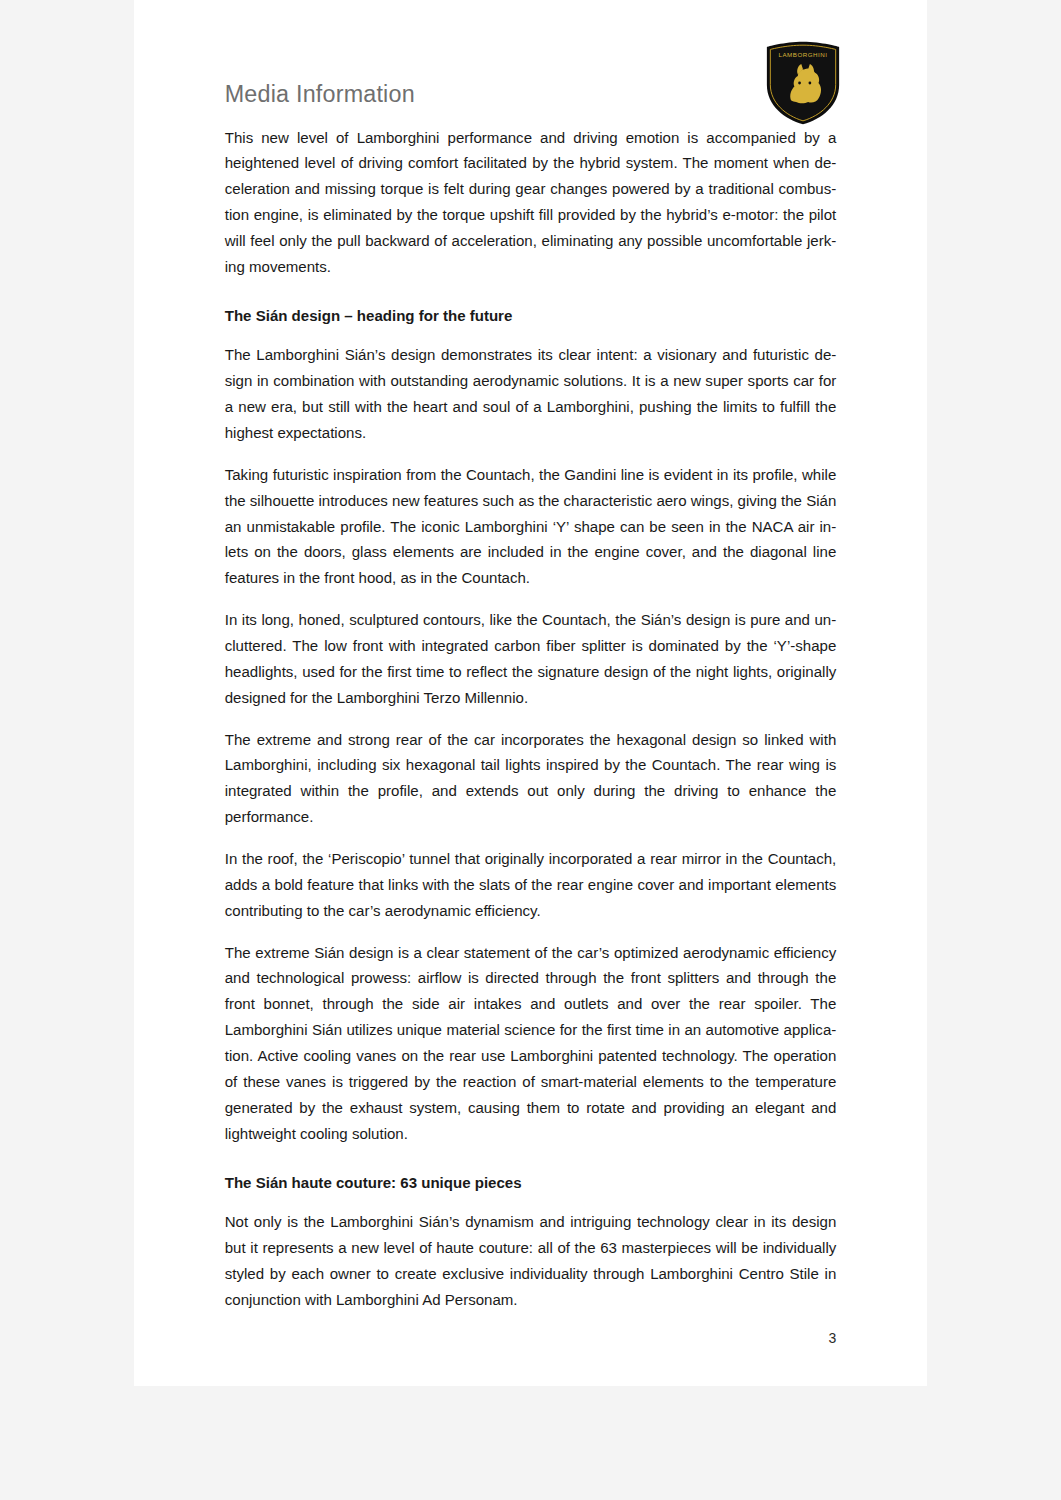LAMBORGHINI
Media Information
This new level of Lamborghini performance and driving emotion is accompanied by a heightened level of driving comfort facilitated by the hybrid system. The moment when deceleration and missing torque is felt during gear changes powered by a traditional combustion engine, is eliminated by the torque upshift fill provided by the hybrid’s e-motor: the pilot will feel only the pull backward of acceleration, eliminating any possible uncomfortable jerking movements.
The Sián design – heading for the future
The Lamborghini Sián’s design demonstrates its clear intent: a visionary and futuristic design in combination with outstanding aerodynamic solutions. It is a new super sports car for a new era, but still with the heart and soul of a Lamborghini, pushing the limits to fulfill the highest expectations.
Taking futuristic inspiration from the Countach, the Gandini line is evident in its profile, while the silhouette introduces new features such as the characteristic aero wings, giving the Sián an unmistakable profile. The iconic Lamborghini ‘Y’ shape can be seen in the NACA air inlets on the doors, glass elements are included in the engine cover, and the diagonal line features in the front hood, as in the Countach.
In its long, honed, sculptured contours, like the Countach, the Sián’s design is pure and uncluttered. The low front with integrated carbon fiber splitter is dominated by the ‘Y’-shape headlights, used for the first time to reflect the signature design of the night lights, originally designed for the Lamborghini Terzo Millennio.
The extreme and strong rear of the car incorporates the hexagonal design so linked with Lamborghini, including six hexagonal tail lights inspired by the Countach. The rear wing is integrated within the profile, and extends out only during the driving to enhance the performance.
In the roof, the ‘Periscopio’ tunnel that originally incorporated a rear mirror in the Countach, adds a bold feature that links with the slats of the rear engine cover and important elements contributing to the car’s aerodynamic efficiency.
The extreme Sián design is a clear statement of the car’s optimized aerodynamic efficiency and technological prowess: airflow is directed through the front splitters and through the front bonnet, through the side air intakes and outlets and over the rear spoiler. The Lamborghini Sián utilizes unique material science for the first time in an automotive application. Active cooling vanes on the rear use Lamborghini patented technology. The operation of these vanes is triggered by the reaction of smart-material elements to the temperature generated by the exhaust system, causing them to rotate and providing an elegant and lightweight cooling solution.
The Sián haute couture: 63 unique pieces
Not only is the Lamborghini Sián’s dynamism and intriguing technology clear in its design but it represents a new level of haute couture: all of the 63 masterpieces will be individually styled by each owner to create exclusive individuality through Lamborghini Centro Stile in conjunction with Lamborghini Ad Personam.
3